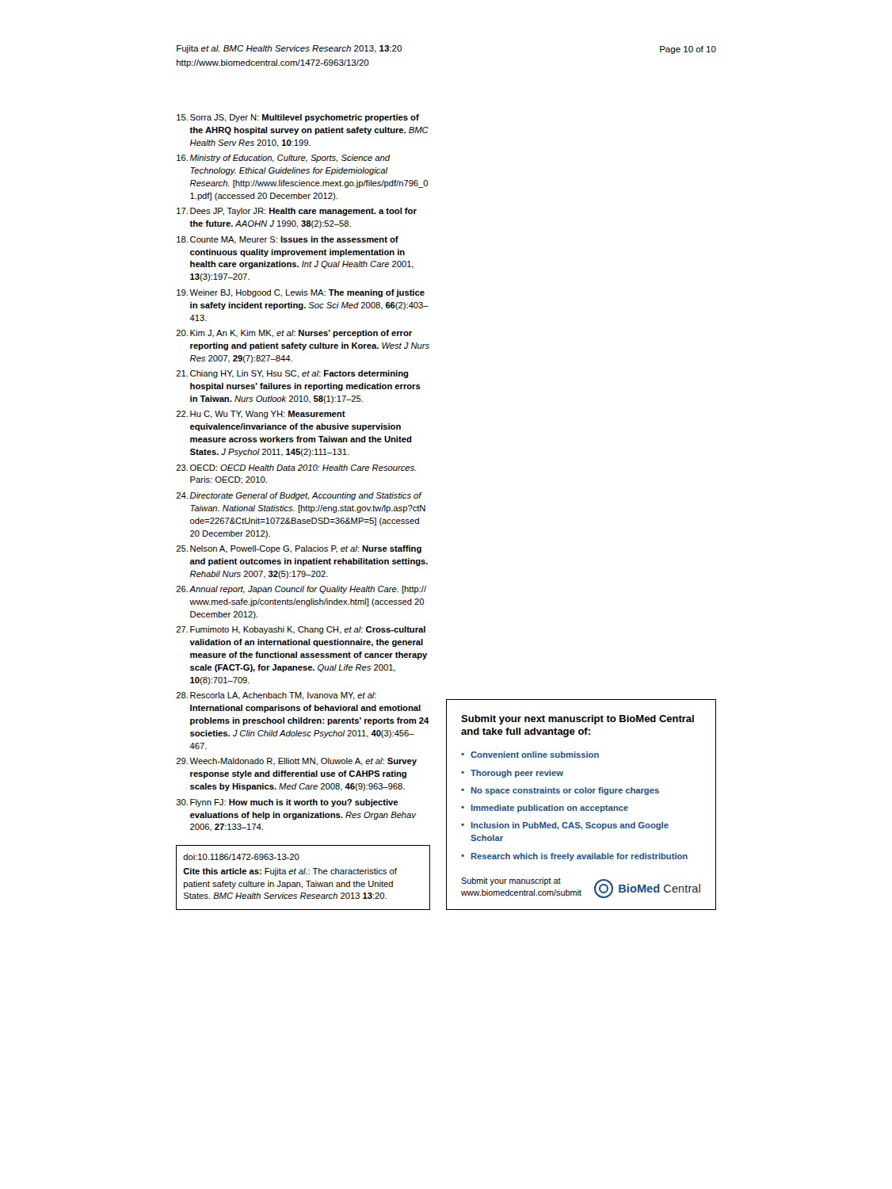Fujita et al. BMC Health Services Research 2013, 13:20
http://www.biomedcentral.com/1472-6963/13/20
Page 10 of 10
15. Sorra JS, Dyer N: Multilevel psychometric properties of the AHRQ hospital survey on patient safety culture. BMC Health Serv Res 2010, 10:199.
16. Ministry of Education, Culture, Sports, Science and Technology. Ethical Guidelines for Epidemiological Research. [http://www.lifescience.mext.go.jp/files/pdf/n796_01.pdf] (accessed 20 December 2012).
17. Dees JP, Taylor JR: Health care management. a tool for the future. AAOHN J 1990, 38(2):52–58.
18. Counte MA, Meurer S: Issues in the assessment of continuous quality improvement implementation in health care organizations. Int J Qual Health Care 2001, 13(3):197–207.
19. Weiner BJ, Hobgood C, Lewis MA: The meaning of justice in safety incident reporting. Soc Sci Med 2008, 66(2):403–413.
20. Kim J, An K, Kim MK, et al: Nurses' perception of error reporting and patient safety culture in Korea. West J Nurs Res 2007, 29(7):827–844.
21. Chiang HY, Lin SY, Hsu SC, et al: Factors determining hospital nurses' failures in reporting medication errors in Taiwan. Nurs Outlook 2010, 58(1):17–25.
22. Hu C, Wu TY, Wang YH: Measurement equivalence/invariance of the abusive supervision measure across workers from Taiwan and the United States. J Psychol 2011, 145(2):111–131.
23. OECD: OECD Health Data 2010: Health Care Resources. Paris: OECD; 2010.
24. Directorate General of Budget, Accounting and Statistics of Taiwan. National Statistics. [http://eng.stat.gov.tw/lp.asp?ctNode=2267&CtUnit=1072&BaseDSD=36&MP=5] (accessed 20 December 2012).
25. Nelson A, Powell-Cope G, Palacios P, et al: Nurse staffing and patient outcomes in inpatient rehabilitation settings. Rehabil Nurs 2007, 32(5):179–202.
26. Annual report, Japan Council for Quality Health Care. [http://www.med-safe.jp/contents/english/index.html] (accessed 20 December 2012).
27. Fumimoto H, Kobayashi K, Chang CH, et al: Cross-cultural validation of an international questionnaire, the general measure of the functional assessment of cancer therapy scale (FACT-G), for Japanese. Qual Life Res 2001, 10(8):701–709.
28. Rescorla LA, Achenbach TM, Ivanova MY, et al: International comparisons of behavioral and emotional problems in preschool children: parents' reports from 24 societies. J Clin Child Adolesc Psychol 2011, 40(3):456–467.
29. Weech-Maldonado R, Elliott MN, Oluwole A, et al: Survey response style and differential use of CAHPS rating scales by Hispanics. Med Care 2008, 46(9):963–968.
30. Flynn FJ: How much is it worth to you? subjective evaluations of help in organizations. Res Organ Behav 2006, 27:133–174.
doi:10.1186/1472-6963-13-20
Cite this article as: Fujita et al.: The characteristics of patient safety culture in Japan, Taiwan and the United States. BMC Health Services Research 2013 13:20.
Submit your next manuscript to BioMed Central
and take full advantage of:
Convenient online submission
Thorough peer review
No space constraints or color figure charges
Immediate publication on acceptance
Inclusion in PubMed, CAS, Scopus and Google Scholar
Research which is freely available for redistribution
Submit your manuscript at www.biomedcentral.com/submit
BioMed Central